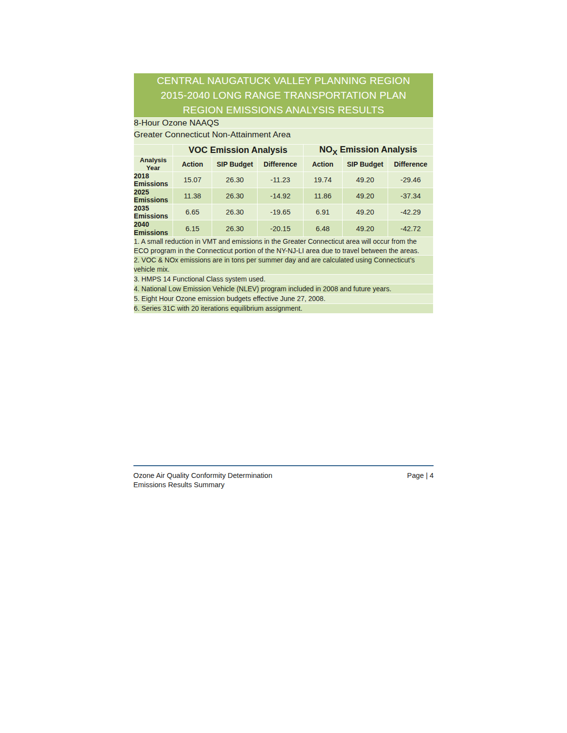| CENTRAL NAUGATUCK VALLEY PLANNING REGION 2015-2040 LONG RANGE TRANSPORTATION PLAN REGION EMISSIONS ANALYSIS RESULTS |
| 8-Hour Ozone NAAQS |
| Greater Connecticut Non-Attainment Area |
| | VOC Emission Analysis | NO X Emission Analysis |
| Analysis Year | Action | SIP Budget | Difference | Action | SIP Budget | Difference |
| 2018 Emissions | 15.07 | 26.30 | -11.23 | 19.74 | 49.20 | -29.46 |
| 2025 Emissions | 11.38 | 26.30 | -14.92 | 11.86 | 49.20 | -37.34 |
| 2035 Emissions | 6.65 | 26.30 | -19.65 | 6.91 | 49.20 | -42.29 |
| 2040 Emissions | 6.15 | 26.30 | -20.15 | 6.48 | 49.20 | -42.72 |
| 1. A small reduction in VMT and emissions in the Greater Connecticut area will occur from the ECO program in the Connecticut portion of the NY-NJ-LI area due to travel between the areas. |
| 2. VOC & NOx emissions are in tons per summer day and are calculated using Connecticut’s vehicle mix. |
| 3. HMPS 14 Functional Class system used. |
| 4. National Low Emission Vehicle (NLEV) program included in 2008 and future years. |
| 5. Eight Hour Ozone emission budgets effective June 27, 2008. |
| 6. Series 31C with 20 iterations equilibrium assignment. |
Ozone Air Quality Conformity Determination
Emissions Results Summary
Page | 4